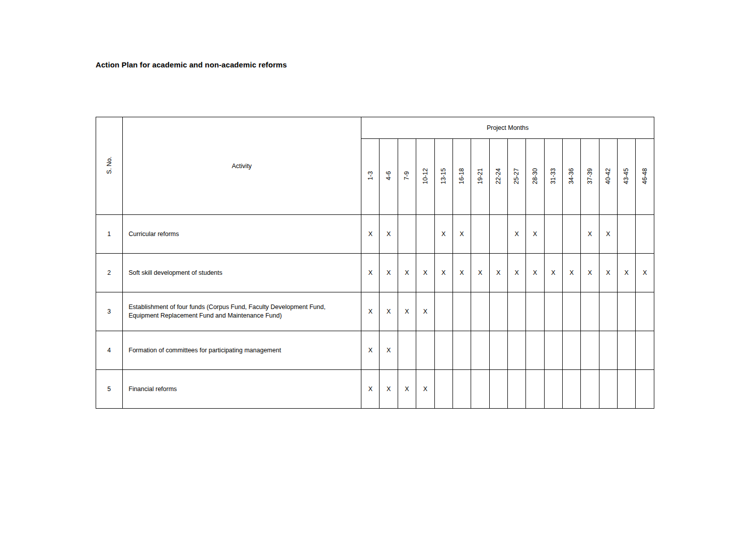Action Plan for academic and non-academic reforms
| S. No. | Activity | Project Months |
| --- | --- | --- |
| 1-3 | 4-6 | 7-9 | 10-12 | 13-15 | 16-18 | 19-21 | 22-24 | 25-27 | 28-30 | 31-33 | 34-36 | 37-39 | 40-42 | 43-45 | 46-48 |
| 1 | Curricular reforms | X | X | | | X | X | | | X | X | | | X | X | | |
| 2 | Soft skill development of students | X | X | X | X | X | X | X | X | X | X | X | X | X | X | X | X |
| 3 | Establishment of four funds (Corpus Fund, Faculty Development Fund, Equipment Replacement Fund and Maintenance Fund) | X | X | X | X | | | | | | | | | | | | |
| 4 | Formation of committees for participating management | X | X | | | | | | | | | | | | | | |
| 5 | Financial reforms | X | X | X | X | | | | | | | | | | | | |